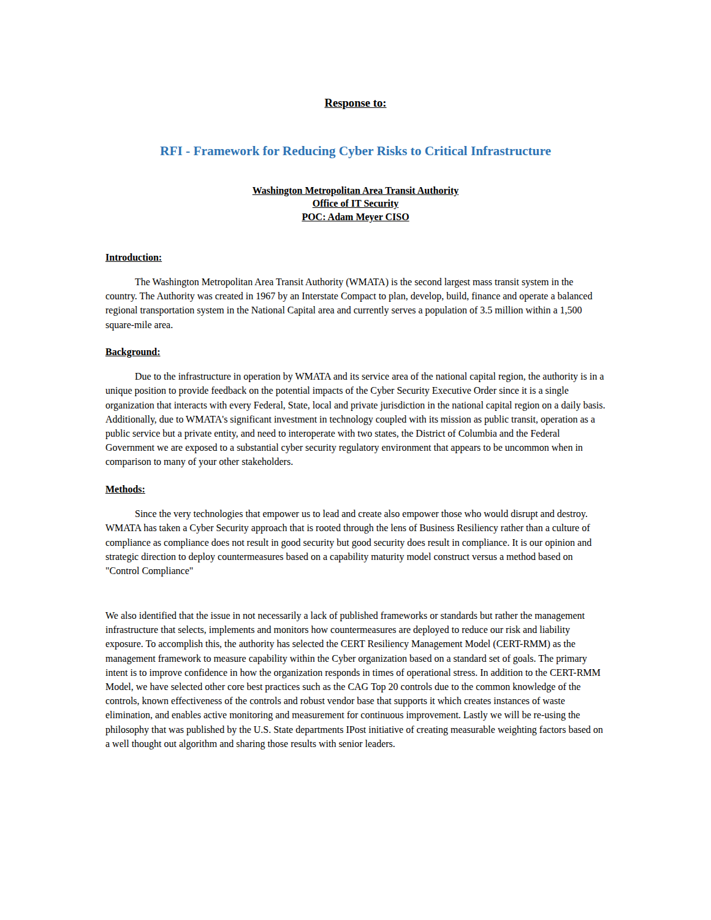Response to:
RFI - Framework for Reducing Cyber Risks to Critical Infrastructure
Washington Metropolitan Area Transit Authority Office of IT Security POC: Adam Meyer CISO
Introduction:
The Washington Metropolitan Area Transit Authority (WMATA) is the second largest mass transit system in the country. The Authority was created in 1967 by an Interstate Compact to plan, develop, build, finance and operate a balanced regional transportation system in the National Capital area and currently serves a population of 3.5 million within a 1,500 square-mile area.
Background:
Due to the infrastructure in operation by WMATA and its service area of the national capital region, the authority is in a unique position to provide feedback on the potential impacts of the Cyber Security Executive Order since it is a single organization that interacts with every Federal, State, local and private jurisdiction in the national capital region on a daily basis. Additionally, due to WMATA's significant investment in technology coupled with its mission as public transit, operation as a public service but a private entity, and need to interoperate with two states, the District of Columbia and the Federal Government we are exposed to a substantial cyber security regulatory environment that appears to be uncommon when in comparison to many of your other stakeholders.
Methods:
Since the very technologies that empower us to lead and create also empower those who would disrupt and destroy. WMATA has taken a Cyber Security approach that is rooted through the lens of Business Resiliency rather than a culture of compliance as compliance does not result in good security but good security does result in compliance. It is our opinion and strategic direction to deploy countermeasures based on a capability maturity model construct versus a method based on "Control Compliance"
We also identified that the issue in not necessarily a lack of published frameworks or standards but rather the management infrastructure that selects, implements and monitors how countermeasures are deployed to reduce our risk and liability exposure. To accomplish this, the authority has selected the CERT Resiliency Management Model (CERT-RMM) as the management framework to measure capability within the Cyber organization based on a standard set of goals. The primary intent is to improve confidence in how the organization responds in times of operational stress. In addition to the CERT-RMM Model, we have selected other core best practices such as the CAG Top 20 controls due to the common knowledge of the controls, known effectiveness of the controls and robust vendor base that supports it which creates instances of waste elimination, and enables active monitoring and measurement for continuous improvement. Lastly we will be re-using the philosophy that was published by the U.S. State departments IPost initiative of creating measurable weighting factors based on a well thought out algorithm and sharing those results with senior leaders.